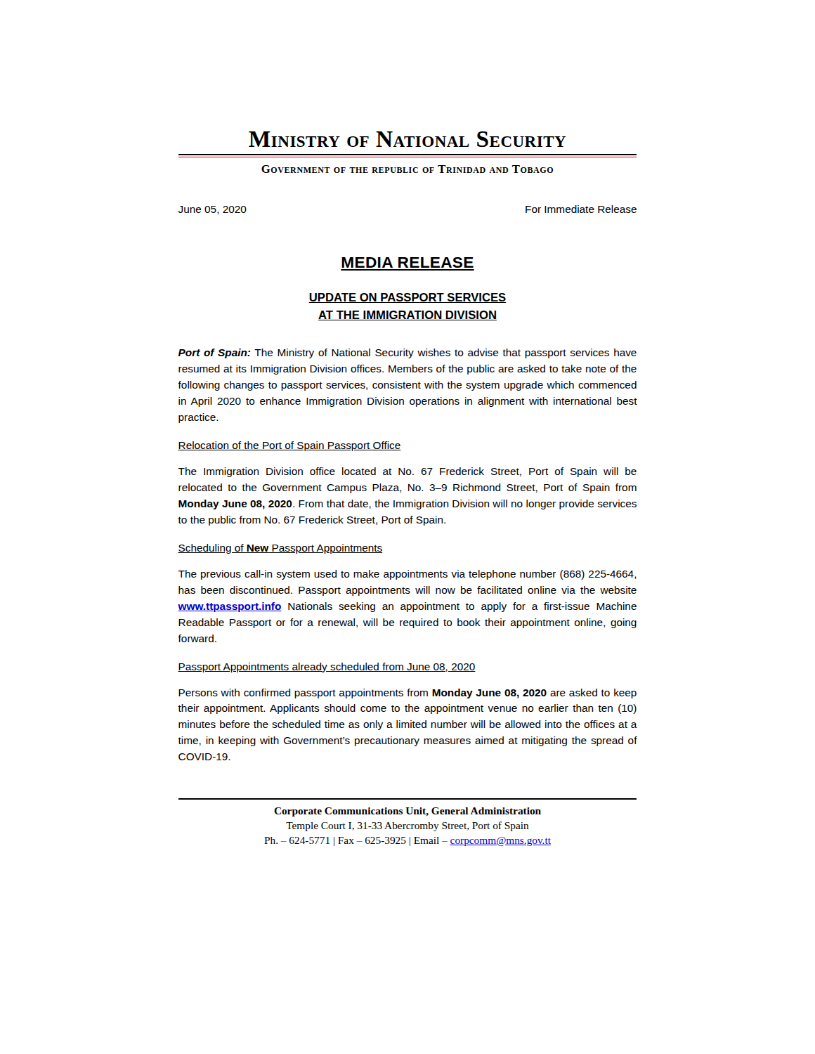Ministry of National Security
Government of the republic of Trinidad and Tobago
June 05, 2020 For Immediate Release
MEDIA RELEASE
UPDATE ON PASSPORT SERVICES
AT THE IMMIGRATION DIVISION
Port of Spain: The Ministry of National Security wishes to advise that passport services have resumed at its Immigration Division offices. Members of the public are asked to take note of the following changes to passport services, consistent with the system upgrade which commenced in April 2020 to enhance Immigration Division operations in alignment with international best practice.
Relocation of the Port of Spain Passport Office
The Immigration Division office located at No. 67 Frederick Street, Port of Spain will be relocated to the Government Campus Plaza, No. 3–9 Richmond Street, Port of Spain from Monday June 08, 2020. From that date, the Immigration Division will no longer provide services to the public from No. 67 Frederick Street, Port of Spain.
Scheduling of New Passport Appointments
The previous call-in system used to make appointments via telephone number (868) 225-4664, has been discontinued. Passport appointments will now be facilitated online via the website www.ttpassport.info Nationals seeking an appointment to apply for a first-issue Machine Readable Passport or for a renewal, will be required to book their appointment online, going forward.
Passport Appointments already scheduled from June 08, 2020
Persons with confirmed passport appointments from Monday June 08, 2020 are asked to keep their appointment. Applicants should come to the appointment venue no earlier than ten (10) minutes before the scheduled time as only a limited number will be allowed into the offices at a time, in keeping with Government’s precautionary measures aimed at mitigating the spread of COVID-19.
Corporate Communications Unit, General Administration
Temple Court I, 31-33 Abercromby Street, Port of Spain
Ph. – 624-5771 | Fax – 625-3925 | Email – corpcomm@mns.gov.tt